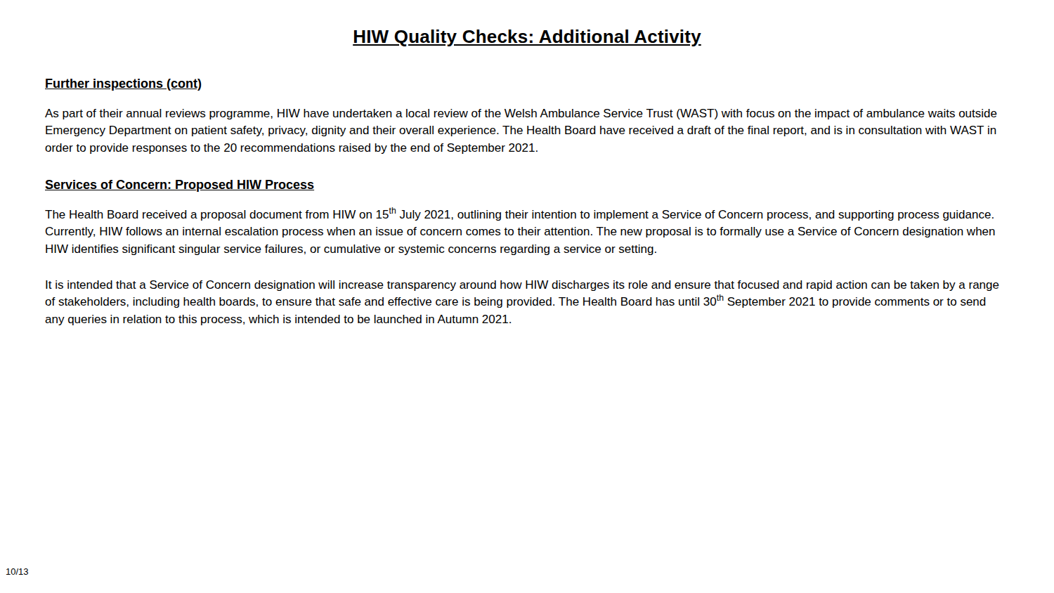HIW Quality Checks: Additional Activity
Further inspections (cont)
As part of their annual reviews programme, HIW have undertaken a local review of the Welsh Ambulance Service Trust (WAST) with focus on the impact of ambulance waits outside Emergency Department on patient safety, privacy, dignity and their overall experience. The Health Board have received a draft of the final report, and is in consultation with WAST in order to provide responses to the 20 recommendations raised by the end of September 2021.
Services of Concern: Proposed HIW Process
The Health Board received a proposal document from HIW on 15th July 2021, outlining their intention to implement a Service of Concern process, and supporting process guidance. Currently, HIW follows an internal escalation process when an issue of concern comes to their attention. The new proposal is to formally use a Service of Concern designation when HIW identifies significant singular service failures, or cumulative or systemic concerns regarding a service or setting.
It is intended that a Service of Concern designation will increase transparency around how HIW discharges its role and ensure that focused and rapid action can be taken by a range of stakeholders, including health boards, to ensure that safe and effective care is being provided. The Health Board has until 30th September 2021 to provide comments or to send any queries in relation to this process, which is intended to be launched in Autumn 2021.
10/13